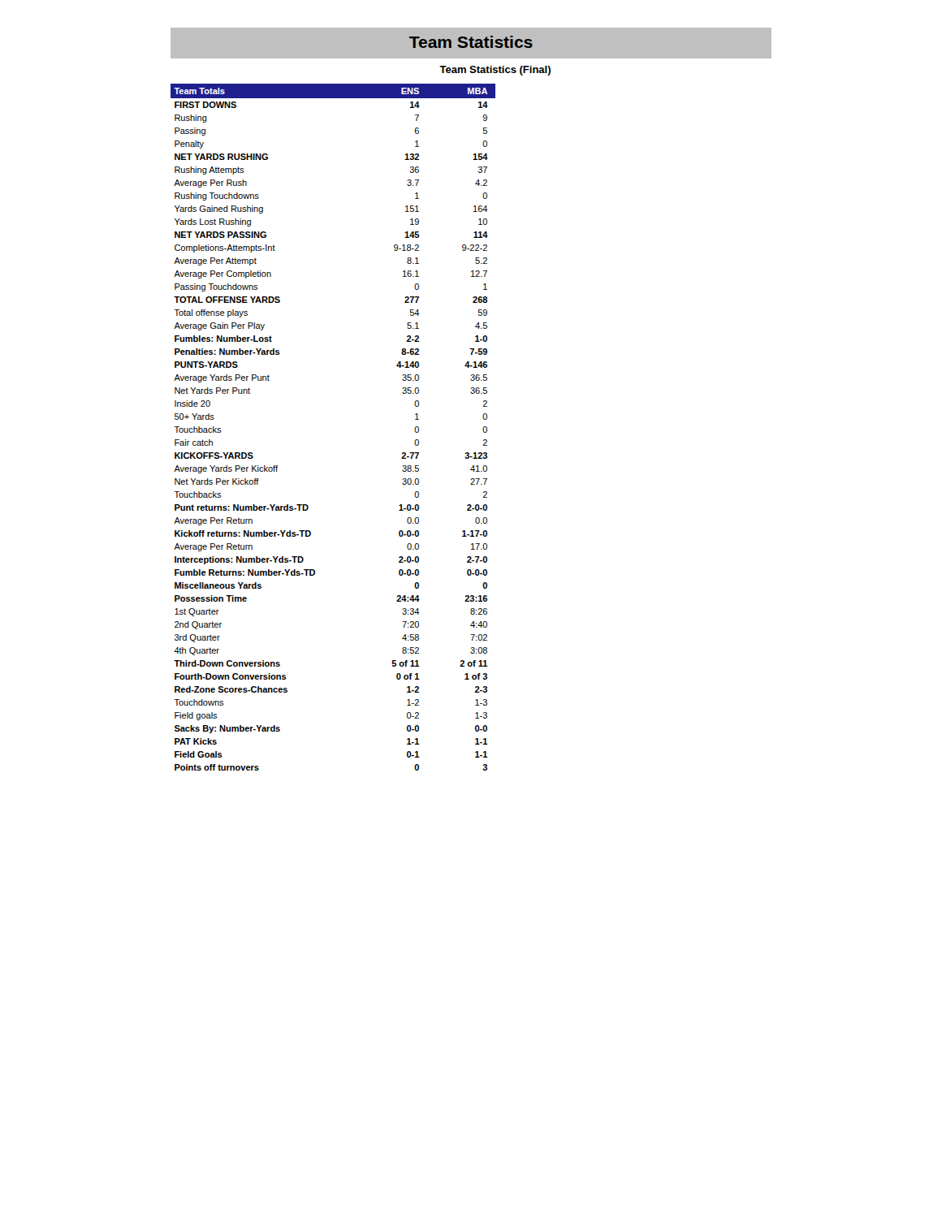Team Statistics
Team Statistics (Final)
| Team Totals | ENS | MBA |
| --- | --- | --- |
| FIRST DOWNS | 14 | 14 |
| Rushing | 7 | 9 |
| Passing | 6 | 5 |
| Penalty | 1 | 0 |
| NET YARDS RUSHING | 132 | 154 |
| Rushing Attempts | 36 | 37 |
| Average Per Rush | 3.7 | 4.2 |
| Rushing Touchdowns | 1 | 0 |
| Yards Gained Rushing | 151 | 164 |
| Yards Lost Rushing | 19 | 10 |
| NET YARDS PASSING | 145 | 114 |
| Completions-Attempts-Int | 9-18-2 | 9-22-2 |
| Average Per Attempt | 8.1 | 5.2 |
| Average Per Completion | 16.1 | 12.7 |
| Passing Touchdowns | 0 | 1 |
| TOTAL OFFENSE YARDS | 277 | 268 |
| Total offense plays | 54 | 59 |
| Average Gain Per Play | 5.1 | 4.5 |
| Fumbles: Number-Lost | 2-2 | 1-0 |
| Penalties: Number-Yards | 8-62 | 7-59 |
| PUNTS-YARDS | 4-140 | 4-146 |
| Average Yards Per Punt | 35.0 | 36.5 |
| Net Yards Per Punt | 35.0 | 36.5 |
| Inside 20 | 0 | 2 |
| 50+ Yards | 1 | 0 |
| Touchbacks | 0 | 0 |
| Fair catch | 0 | 2 |
| KICKOFFS-YARDS | 2-77 | 3-123 |
| Average Yards Per Kickoff | 38.5 | 41.0 |
| Net Yards Per Kickoff | 30.0 | 27.7 |
| Touchbacks | 0 | 2 |
| Punt returns: Number-Yards-TD | 1-0-0 | 2-0-0 |
| Average Per Return | 0.0 | 0.0 |
| Kickoff returns: Number-Yds-TD | 0-0-0 | 1-17-0 |
| Average Per Return | 0.0 | 17.0 |
| Interceptions: Number-Yds-TD | 2-0-0 | 2-7-0 |
| Fumble Returns: Number-Yds-TD | 0-0-0 | 0-0-0 |
| Miscellaneous Yards | 0 | 0 |
| Possession Time | 24:44 | 23:16 |
| 1st Quarter | 3:34 | 8:26 |
| 2nd Quarter | 7:20 | 4:40 |
| 3rd Quarter | 4:58 | 7:02 |
| 4th Quarter | 8:52 | 3:08 |
| Third-Down Conversions | 5 of 11 | 2 of 11 |
| Fourth-Down Conversions | 0 of 1 | 1 of 3 |
| Red-Zone Scores-Chances | 1-2 | 2-3 |
| Touchdowns | 1-2 | 1-3 |
| Field goals | 0-2 | 1-3 |
| Sacks By: Number-Yards | 0-0 | 0-0 |
| PAT Kicks | 1-1 | 1-1 |
| Field Goals | 0-1 | 1-1 |
| Points off turnovers | 0 | 3 |